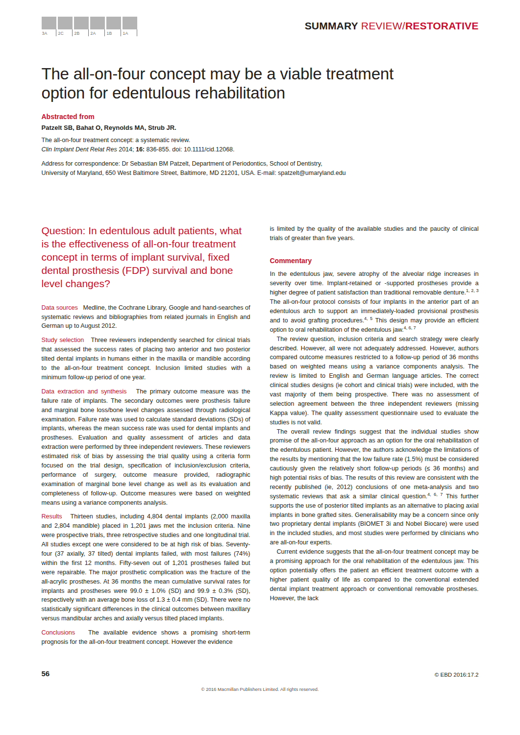3A
2C
2B
2A
1B
1A
SUMMARY REVIEW/RESTORATIVE
The all-on-four concept may be a viable treatment
option for edentulous rehabilitation
Abstracted from
Patzelt SB, Bahat O, Reynolds MA, Strub JR.
The all-on-four treatment concept: a systematic review.
Clin Implant Dent Relat Res 2014; 16: 836-855. doi: 10.1111/cid.12068.
Address for correspondence: Dr Sebastian BM Patzelt, Department of Periodontics, School of Dentistry,
University of Maryland, 650 West Baltimore Street, Baltimore, MD 21201, USA. E-mail: spatzelt@umaryland.edu
Question: In edentulous adult patients, what is the effectiveness of all-on-four treatment concept in terms of implant survival, fixed dental prosthesis (FDP) survival and bone level changes?
Data sources Medline, the Cochrane Library, Google and hand-searches of systematic reviews and bibliographies from related journals in English and German up to August 2012.
Study selection Three reviewers independently searched for clinical trials that assessed the success rates of placing two anterior and two posterior tilted dental implants in humans either in the maxilla or mandible according to the all-on-four treatment concept. Inclusion limited studies with a minimum follow-up period of one year.
Data extraction and synthesis The primary outcome measure was the failure rate of implants. The secondary outcomes were prosthesis failure and marginal bone loss/bone level changes assessed through radiological examination. Failure rate was used to calculate standard deviations (SDs) of implants, whereas the mean success rate was used for dental implants and prostheses. Evaluation and quality assessment of articles and data extraction were performed by three independent reviewers. These reviewers estimated risk of bias by assessing the trial quality using a criteria form focused on the trial design, specification of inclusion/exclusion criteria, performance of surgery, outcome measure provided, radiographic examination of marginal bone level change as well as its evaluation and completeness of follow-up. Outcome measures were based on weighted means using a variance components analysis.
Results Thirteen studies, including 4,804 dental implants (2,000 maxilla and 2,804 mandible) placed in 1,201 jaws met the inclusion criteria. Nine were prospective trials, three retrospective studies and one longitudinal trial. All studies except one were considered to be at high risk of bias. Seventy-four (37 axially, 37 tilted) dental implants failed, with most failures (74%) within the first 12 months. Fifty-seven out of 1,201 prostheses failed but were repairable. The major prosthetic complication was the fracture of the all-acrylic prostheses. At 36 months the mean cumulative survival rates for implants and prostheses were 99.0 ± 1.0% (SD) and 99.9 ± 0.3% (SD), respectively with an average bone loss of 1.3 ± 0.4 mm (SD). There were no statistically significant differences in the clinical outcomes between maxillary versus mandibular arches and axially versus tilted placed implants.
Conclusions The available evidence shows a promising short-term prognosis for the all-on-four treatment concept. However the evidence
is limited by the quality of the available studies and the paucity of clinical trials of greater than five years.
Commentary
In the edentulous jaw, severe atrophy of the alveolar ridge increases in severity over time. Implant-retained or -supported prostheses provide a higher degree of patient satisfaction than traditional removable denture.1, 2, 3 The all-on-four protocol consists of four implants in the anterior part of an edentulous arch to support an immediately-loaded provisional prosthesis and to avoid grafting procedures.4, 5 This design may provide an efficient option to oral rehabilitation of the edentulous jaw.4, 6, 7
The review question, inclusion criteria and search strategy were clearly described. However, all were not adequately addressed. However, authors compared outcome measures restricted to a follow-up period of 36 months based on weighted means using a variance components analysis. The review is limited to English and German language articles. The correct clinical studies designs (ie cohort and clinical trials) were included, with the vast majority of them being prospective. There was no assessment of selection agreement between the three independent reviewers (missing Kappa value). The quality assessment questionnaire used to evaluate the studies is not valid.
The overall review findings suggest that the individual studies show promise of the all-on-four approach as an option for the oral rehabilitation of the edentulous patient. However, the authors acknowledge the limitations of the results by mentioning that the low failure rate (1.5%) must be considered cautiously given the relatively short follow-up periods (≤ 36 months) and high potential risks of bias. The results of this review are consistent with the recently published (ie, 2012) conclusions of one meta-analysis and two systematic reviews that ask a similar clinical question.4, 6, 7 This further supports the use of posterior tilted implants as an alternative to placing axial implants in bone grafted sites. Generalisability may be a concern since only two proprietary dental implants (BIOMET 3i and Nobel Biocare) were used in the included studies, and most studies were performed by clinicians who are all-on-four experts.
Current evidence suggests that the all-on-four treatment concept may be a promising approach for the oral rehabilitation of the edentulous jaw. This option potentially offers the patient an efficient treatment outcome with a higher patient quality of life as compared to the conventional extended dental implant treatment approach or conventional removable prostheses. However, the lack
56
© EBD 2016:17.2
© 2016 Macmillan Publishers Limited. All rights reserved.